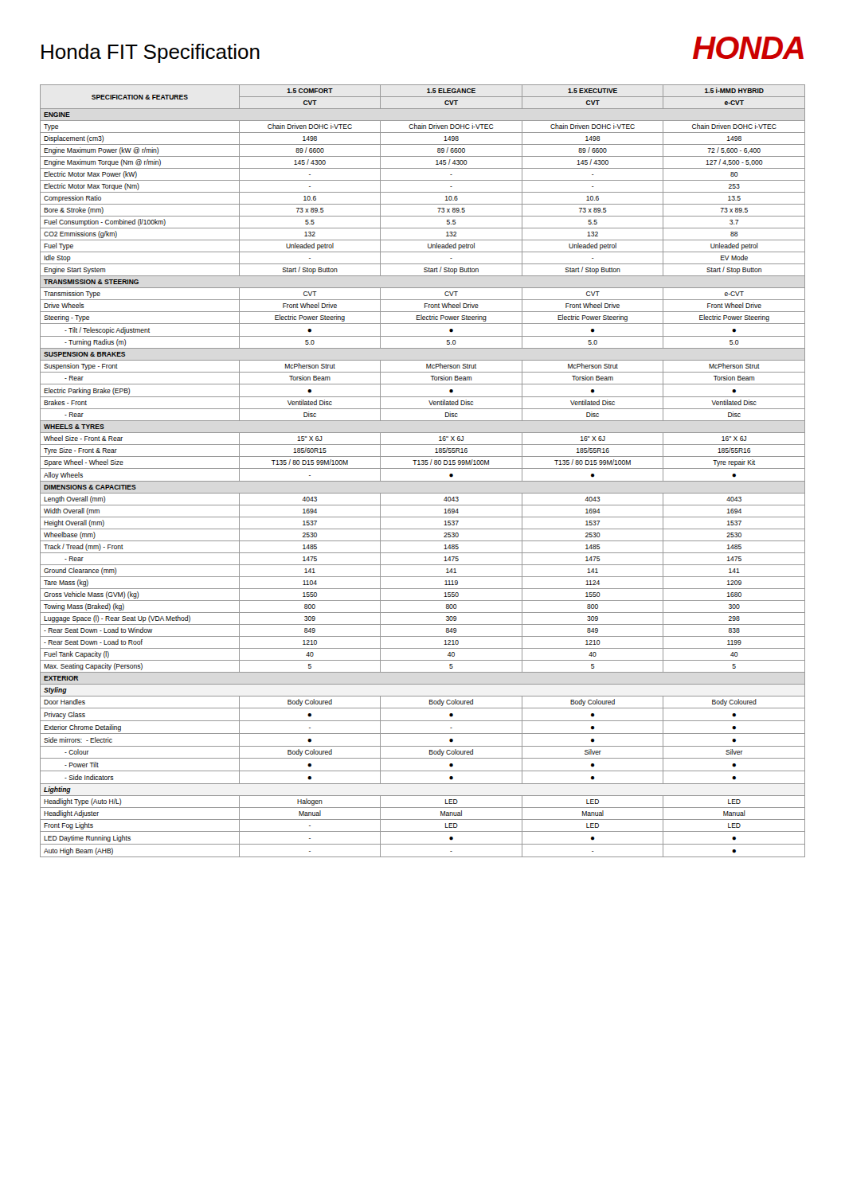Honda FIT Specification
HONDA
| SPECIFICATION & FEATURES | 1.5 COMFORT | 1.5 ELEGANCE | 1.5 EXECUTIVE | 1.5 i-MMD HYBRID |
| --- | --- | --- | --- | --- |
| CVT | CVT | CVT | e-CVT |
| ENGINE |
| Type | Chain Driven DOHC i-VTEC | Chain Driven DOHC i-VTEC | Chain Driven DOHC i-VTEC | Chain Driven DOHC i-VTEC |
| Displacement (cm3) | 1498 | 1498 | 1498 | 1498 |
| Engine Maximum Power (kW @ r/min) | 89 / 6600 | 89 / 6600 | 89 / 6600 | 72 / 5,600 - 6,400 |
| Engine Maximum Torque (Nm @ r/min) | 145 / 4300 | 145 / 4300 | 145 / 4300 | 127 / 4,500 - 5,000 |
| Electric Motor Max Power (kW) | - | - | - | 80 |
| Electric Motor Max Torque (Nm) | - | - | - | 253 |
| Compression Ratio | 10.6 | 10.6 | 10.6 | 13.5 |
| Bore & Stroke (mm) | 73 x 89.5 | 73 x 89.5 | 73 x 89.5 | 73 x 89.5 |
| Fuel Consumption - Combined (l/100km) | 5.5 | 5.5 | 5.5 | 3.7 |
| CO2 Emmissions (g/km) | 132 | 132 | 132 | 88 |
| Fuel Type | Unleaded petrol | Unleaded petrol | Unleaded petrol | Unleaded petrol |
| Idle Stop | - | - | - | EV Mode |
| Engine Start System | Start / Stop Button | Start / Stop Button | Start / Stop Button | Start / Stop Button |
| TRANSMISSION & STEERING |
| Transmission Type | CVT | CVT | CVT | e-CVT |
| Drive Wheels | Front Wheel Drive | Front Wheel Drive | Front Wheel Drive | Front Wheel Drive |
| Steering - Type | Electric Power Steering | Electric Power Steering | Electric Power Steering | Electric Power Steering |
| - Tilt / Telescopic Adjustment | ● | ● | ● | ● |
| - Turning Radius (m) | 5.0 | 5.0 | 5.0 | 5.0 |
| SUSPENSION & BRAKES |
| Suspension Type - Front | McPherson Strut | McPherson Strut | McPherson Strut | McPherson Strut |
| - Rear | Torsion Beam | Torsion Beam | Torsion Beam | Torsion Beam |
| Electric Parking Brake (EPB) | ● | ● | ● | ● |
| Brakes - Front | Ventilated Disc | Ventilated Disc | Ventilated Disc | Ventilated Disc |
| - Rear | Disc | Disc | Disc | Disc |
| WHEELS & TYRES |
| Wheel Size - Front & Rear | 15" X 6J | 16" X 6J | 16" X 6J | 16" X 6J |
| Tyre Size - Front & Rear | 185/60R15 | 185/55R16 | 185/55R16 | 185/55R16 |
| Spare Wheel - Wheel Size | T135 / 80 D15 99M/100M | T135 / 80 D15 99M/100M | T135 / 80 D15 99M/100M | Tyre repair Kit |
| Alloy Wheels | - | ● | ● | ● |
| DIMENSIONS & CAPACITIES |
| Length Overall (mm) | 4043 | 4043 | 4043 | 4043 |
| Width Overall (mm | 1694 | 1694 | 1694 | 1694 |
| Height Overall (mm) | 1537 | 1537 | 1537 | 1537 |
| Wheelbase (mm) | 2530 | 2530 | 2530 | 2530 |
| Track / Tread (mm) - Front | 1485 | 1485 | 1485 | 1485 |
| - Rear | 1475 | 1475 | 1475 | 1475 |
| Ground Clearance (mm) | 141 | 141 | 141 | 141 |
| Tare Mass (kg) | 1104 | 1119 | 1124 | 1209 |
| Gross Vehicle Mass (GVM) (kg) | 1550 | 1550 | 1550 | 1680 |
| Towing Mass (Braked) (kg) | 800 | 800 | 800 | 300 |
| Luggage Space (l) - Rear Seat Up (VDA Method) | 309 | 309 | 309 | 298 |
| - Rear Seat Down - Load to Window | 849 | 849 | 849 | 838 |
| - Rear Seat Down - Load to Roof | 1210 | 1210 | 1210 | 1199 |
| Fuel Tank Capacity (l) | 40 | 40 | 40 | 40 |
| Max. Seating Capacity (Persons) | 5 | 5 | 5 | 5 |
| EXTERIOR |
| Styling |
| Door Handles | Body Coloured | Body Coloured | Body Coloured | Body Coloured |
| Privacy Glass | ● | ● | ● | ● |
| Exterior Chrome Detailing | - | - | ● | ● |
| Side mirrors: - Electric | ● | ● | ● | ● |
| - Colour | Body Coloured | Body Coloured | Silver | Silver |
| - Power Tilt | ● | ● | ● | ● |
| - Side Indicators | ● | ● | ● | ● |
| Lighting |
| Headlight Type (Auto H/L) | Halogen | LED | LED | LED |
| Headlight Adjuster | Manual | Manual | Manual | Manual |
| Front Fog Lights | - | LED | LED | LED |
| LED Daytime Running Lights | - | ● | ● | ● |
| Auto High Beam (AHB) | - | - | - | ● |